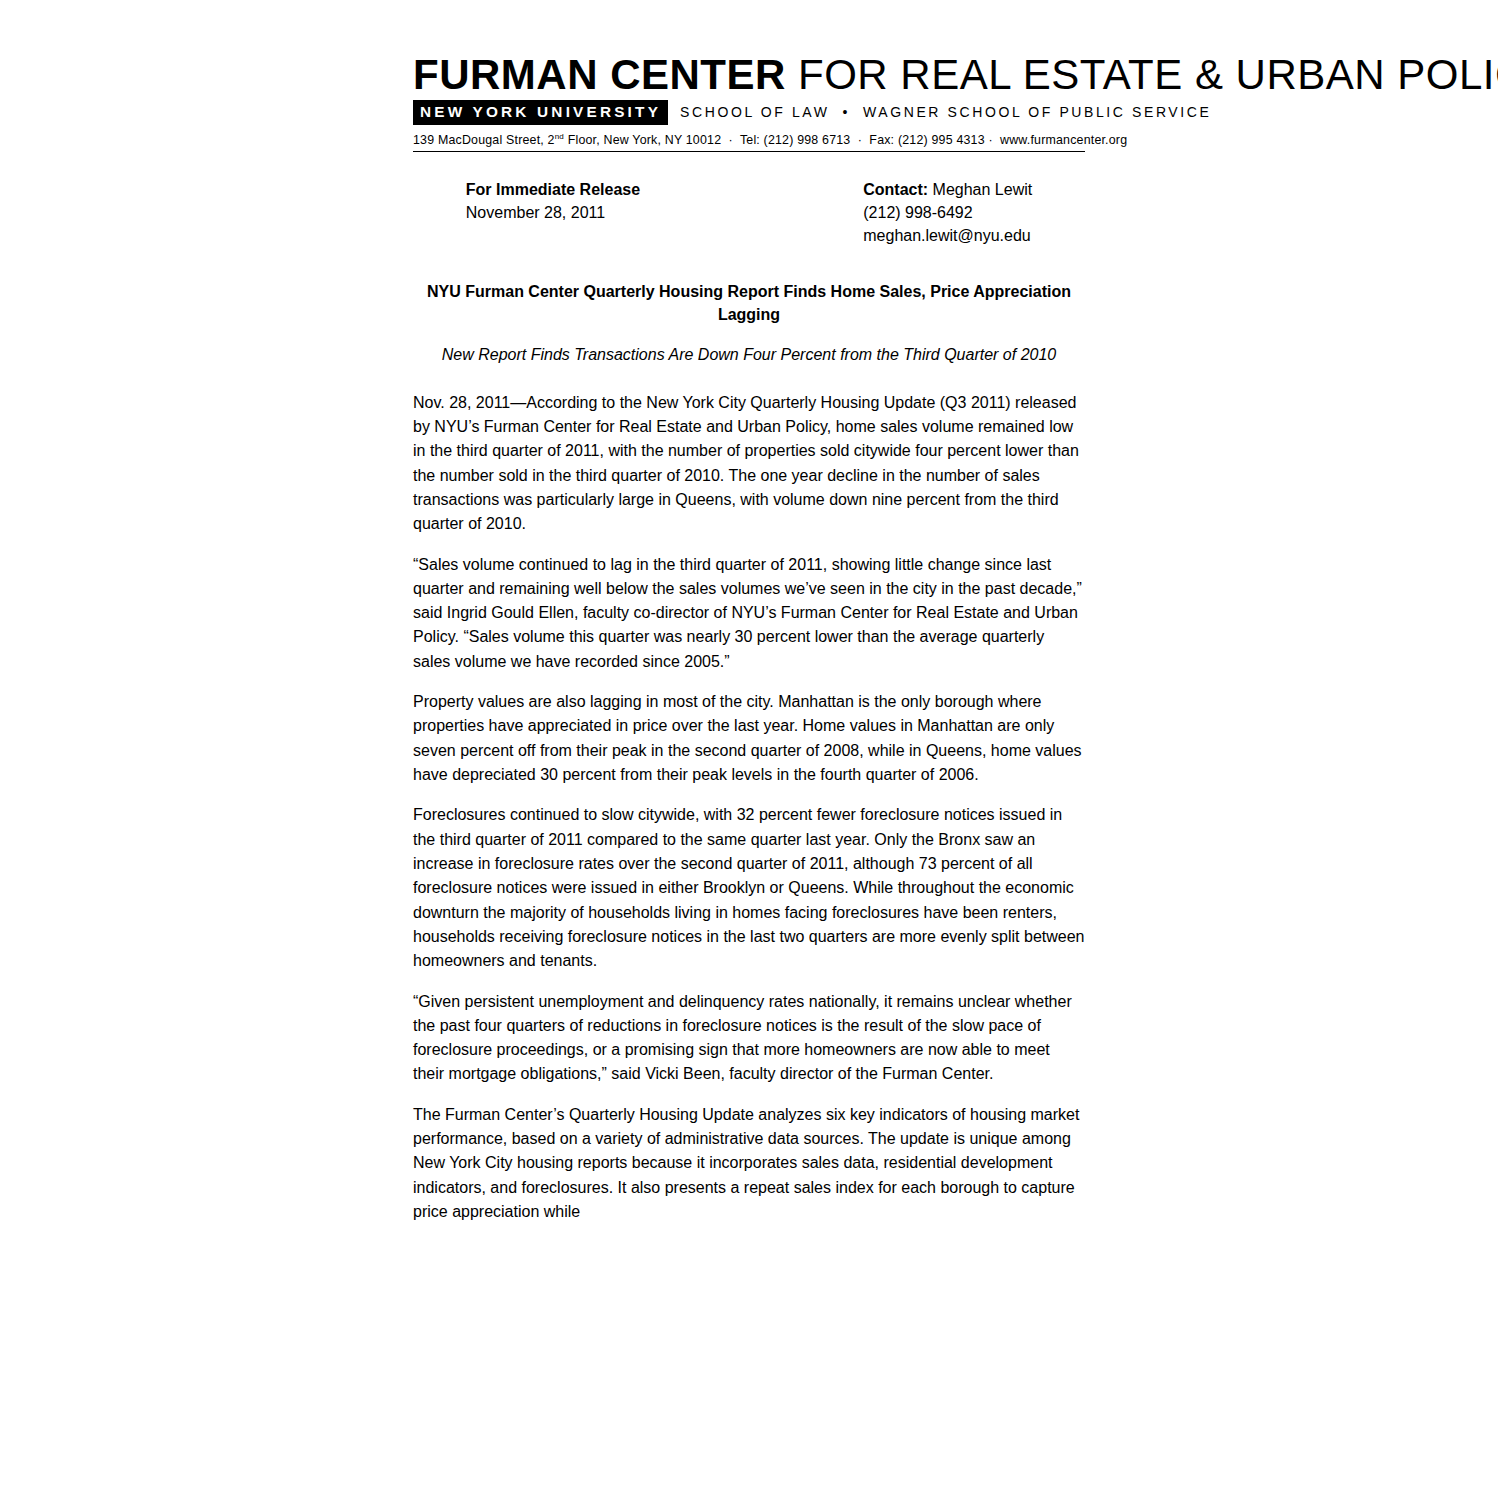FURMAN CENTER FOR REAL ESTATE & URBAN POLICY
NEW YORK UNIVERSITY
SCHOOL OF LAW • WAGNER SCHOOL OF PUBLIC SERVICE
139 MacDougal Street, 2nd Floor, New York, NY 10012 · Tel: (212) 998 6713 · Fax: (212) 995 4313 · www.furmancenter.org
For Immediate Release
November 28, 2011
Contact: Meghan Lewit
(212) 998-6492
meghan.lewit@nyu.edu
NYU Furman Center Quarterly Housing Report Finds Home Sales, Price Appreciation Lagging
New Report Finds Transactions Are Down Four Percent from the Third Quarter of 2010
Nov. 28, 2011—According to the New York City Quarterly Housing Update (Q3 2011) released by NYU’s Furman Center for Real Estate and Urban Policy, home sales volume remained low in the third quarter of 2011, with the number of properties sold citywide four percent lower than the number sold in the third quarter of 2010. The one year decline in the number of sales transactions was particularly large in Queens, with volume down nine percent from the third quarter of 2010.
“Sales volume continued to lag in the third quarter of 2011, showing little change since last quarter and remaining well below the sales volumes we’ve seen in the city in the past decade,” said Ingrid Gould Ellen, faculty co-director of NYU’s Furman Center for Real Estate and Urban Policy. “Sales volume this quarter was nearly 30 percent lower than the average quarterly sales volume we have recorded since 2005.”
Property values are also lagging in most of the city. Manhattan is the only borough where properties have appreciated in price over the last year. Home values in Manhattan are only seven percent off from their peak in the second quarter of 2008, while in Queens, home values have depreciated 30 percent from their peak levels in the fourth quarter of 2006.
Foreclosures continued to slow citywide, with 32 percent fewer foreclosure notices issued in the third quarter of 2011 compared to the same quarter last year. Only the Bronx saw an increase in foreclosure rates over the second quarter of 2011, although 73 percent of all foreclosure notices were issued in either Brooklyn or Queens. While throughout the economic downturn the majority of households living in homes facing foreclosures have been renters, households receiving foreclosure notices in the last two quarters are more evenly split between homeowners and tenants.
“Given persistent unemployment and delinquency rates nationally, it remains unclear whether the past four quarters of reductions in foreclosure notices is the result of the slow pace of foreclosure proceedings, or a promising sign that more homeowners are now able to meet their mortgage obligations,” said Vicki Been, faculty director of the Furman Center.
The Furman Center’s Quarterly Housing Update analyzes six key indicators of housing market performance, based on a variety of administrative data sources. The update is unique among New York City housing reports because it incorporates sales data, residential development indicators, and foreclosures. It also presents a repeat sales index for each borough to capture price appreciation while